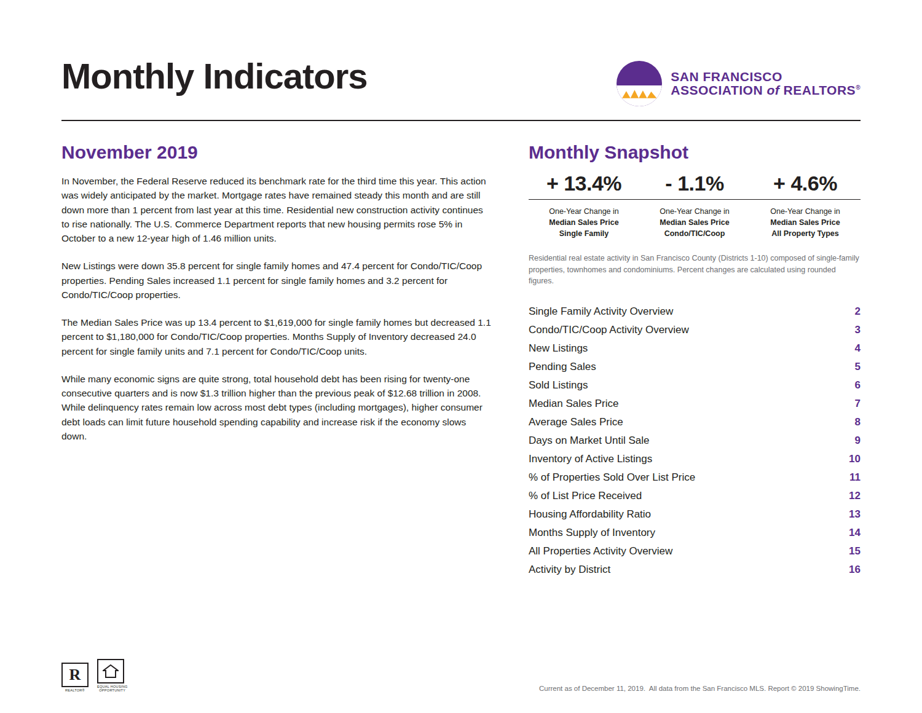Monthly Indicators
SAN FRANCISCO
ASSOCIATION of REALTORS®
November 2019
In November, the Federal Reserve reduced its benchmark rate for the third time this year. This action was widely anticipated by the market. Mortgage rates have remained steady this month and are still down more than 1 percent from last year at this time. Residential new construction activity continues to rise nationally. The U.S. Commerce Department reports that new housing permits rose 5% in October to a new 12-year high of 1.46 million units.
New Listings were down 35.8 percent for single family homes and 47.4 percent for Condo/TIC/Coop properties. Pending Sales increased 1.1 percent for single family homes and 3.2 percent for Condo/TIC/Coop properties.
The Median Sales Price was up 13.4 percent to $1,619,000 for single family homes but decreased 1.1 percent to $1,180,000 for Condo/TIC/Coop properties. Months Supply of Inventory decreased 24.0 percent for single family units and 7.1 percent for Condo/TIC/Coop units.
While many economic signs are quite strong, total household debt has been rising for twenty-one consecutive quarters and is now $1.3 trillion higher than the previous peak of $12.68 trillion in 2008. While delinquency rates remain low across most debt types (including mortgages), higher consumer debt loads can limit future household spending capability and increase risk if the economy slows down.
Monthly Snapshot
+ 13.4%
- 1.1%
+ 4.6%
One-Year Change in
Median Sales Price
Single Family
One-Year Change in
Median Sales Price
Condo/TIC/Coop
One-Year Change in
Median Sales Price
All Property Types
Residential real estate activity in San Francisco County (Districts 1-10) composed of single-family properties, townhomes and condominiums. Percent changes are calculated using rounded figures.
Single Family Activity Overview 2
Condo/TIC/Coop Activity Overview 3
New Listings 4
Pending Sales 5
Sold Listings 6
Median Sales Price 7
Average Sales Price 8
Days on Market Until Sale 9
Inventory of Active Listings 10
% of Properties Sold Over List Price 11
% of List Price Received 12
Housing Affordability Ratio 13
Months Supply of Inventory 14
All Properties Activity Overview 15
Activity by District 16
R
REALTOR®
EQUAL HOUSING
OPPORTUNITY
Current as of December 11, 2019. All data from the San Francisco MLS. Report © 2019 ShowingTime.